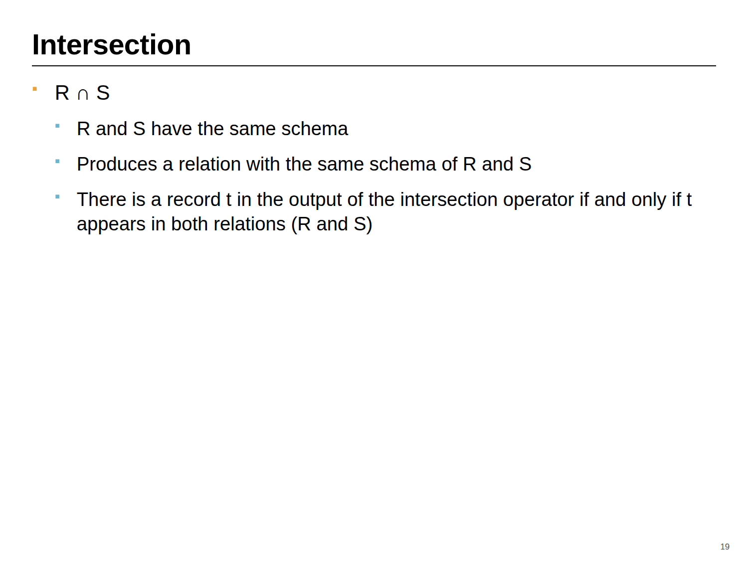Intersection
R ∩ S
R and S have the same schema
Produces a relation with the same schema of R and S
There is a record t in the output of the intersection operator if and only if t appears in both relations (R and S)
19